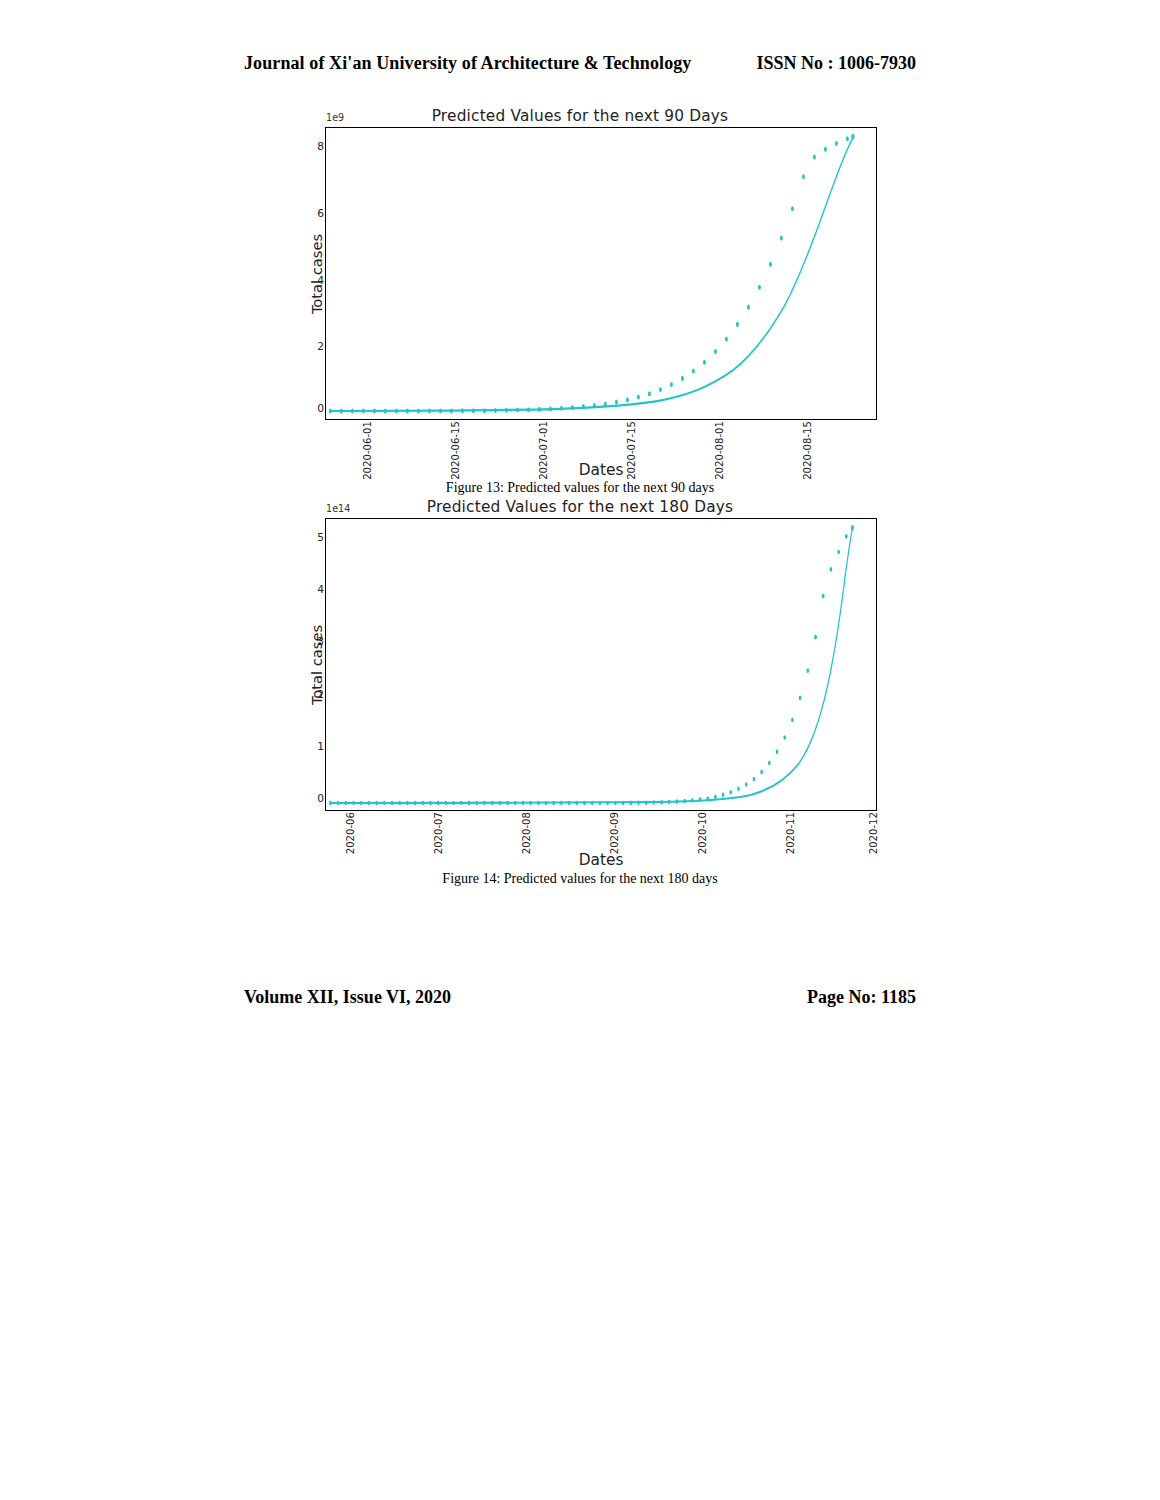Journal of Xi'an University of Architecture & Technology
ISSN No : 1006-7930
Predicted Values for the next 90 Days
1e9
Total cases
8 6 4 2 0
2020-06-01 2020-06-15 2020-07-01 2020-07-15 2020-08-01 2020-08-15
Dates
Figure 13: Predicted values for the next 90 days
Predicted Values for the next 180 Days
1e14
Total cases
5 4 3 2 1 0
2020-06 2020-07 2020-08 2020-09 2020-10 2020-11 2020-12
Dates
Figure 14: Predicted values for the next 180 days
Volume XII, Issue VI, 2020
Page No: 1185